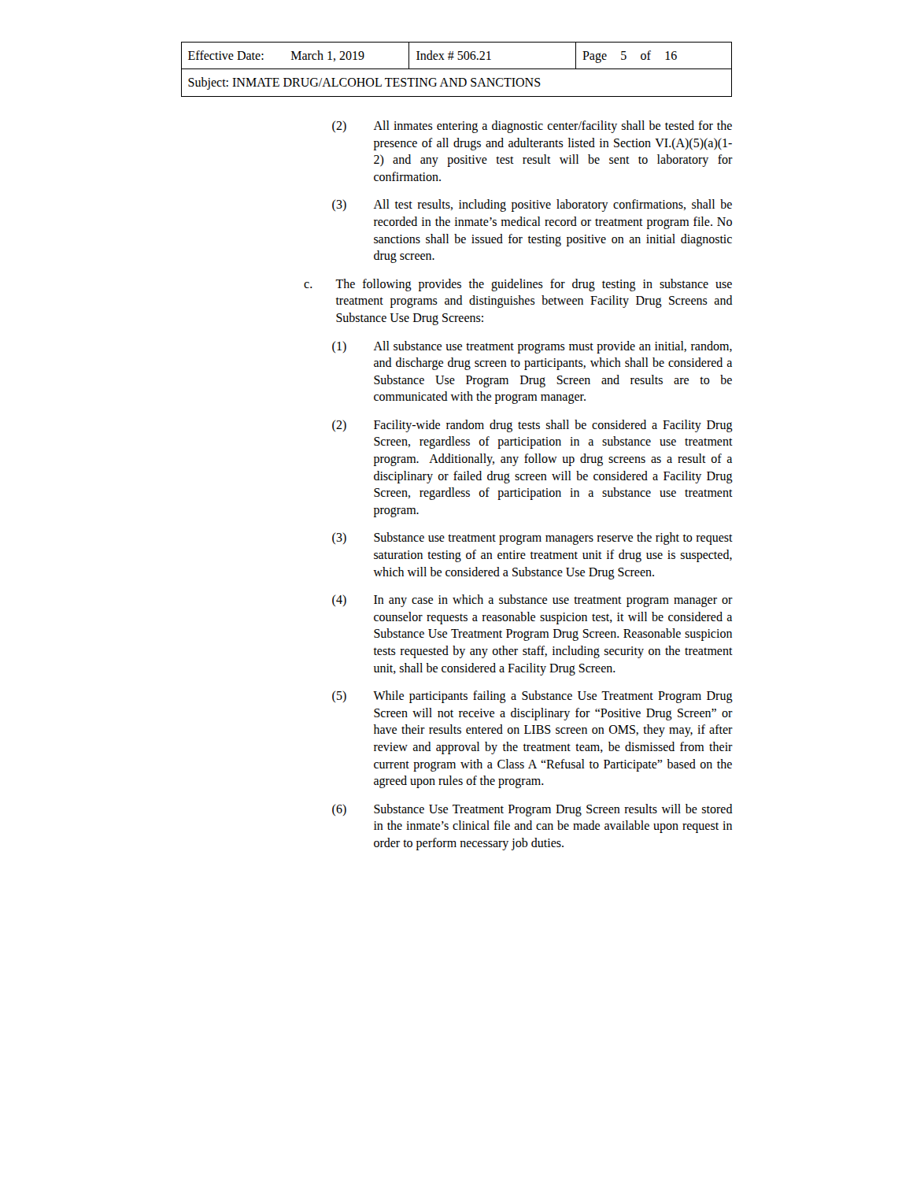| Effective Date: March 1, 2019 | Index # 506.21 | Page 5 of 16 |
| Subject: INMATE DRUG/ALCOHOL TESTING AND SANCTIONS |
(2)
All inmates entering a diagnostic center/facility shall be tested for the presence of all drugs and adulterants listed in Section VI.(A)(5)(a)(1-2) and any positive test result will be sent to laboratory for confirmation.
(3)
All test results, including positive laboratory confirmations, shall be recorded in the inmate’s medical record or treatment program file. No sanctions shall be issued for testing positive on an initial diagnostic drug screen.
c.
The following provides the guidelines for drug testing in substance use treatment programs and distinguishes between Facility Drug Screens and Substance Use Drug Screens:
(1)
All substance use treatment programs must provide an initial, random, and discharge drug screen to participants, which shall be considered a Substance Use Program Drug Screen and results are to be communicated with the program manager.
(2)
Facility-wide random drug tests shall be considered a Facility Drug Screen, regardless of participation in a substance use treatment program. Additionally, any follow up drug screens as a result of a disciplinary or failed drug screen will be considered a Facility Drug Screen, regardless of participation in a substance use treatment program.
(3)
Substance use treatment program managers reserve the right to request saturation testing of an entire treatment unit if drug use is suspected, which will be considered a Substance Use Drug Screen.
(4)
In any case in which a substance use treatment program manager or counselor requests a reasonable suspicion test, it will be considered a Substance Use Treatment Program Drug Screen. Reasonable suspicion tests requested by any other staff, including security on the treatment unit, shall be considered a Facility Drug Screen.
(5)
While participants failing a Substance Use Treatment Program Drug Screen will not receive a disciplinary for “Positive Drug Screen” or have their results entered on LIBS screen on OMS, they may, if after review and approval by the treatment team, be dismissed from their current program with a Class A “Refusal to Participate” based on the agreed upon rules of the program.
(6)
Substance Use Treatment Program Drug Screen results will be stored in the inmate’s clinical file and can be made available upon request in order to perform necessary job duties.